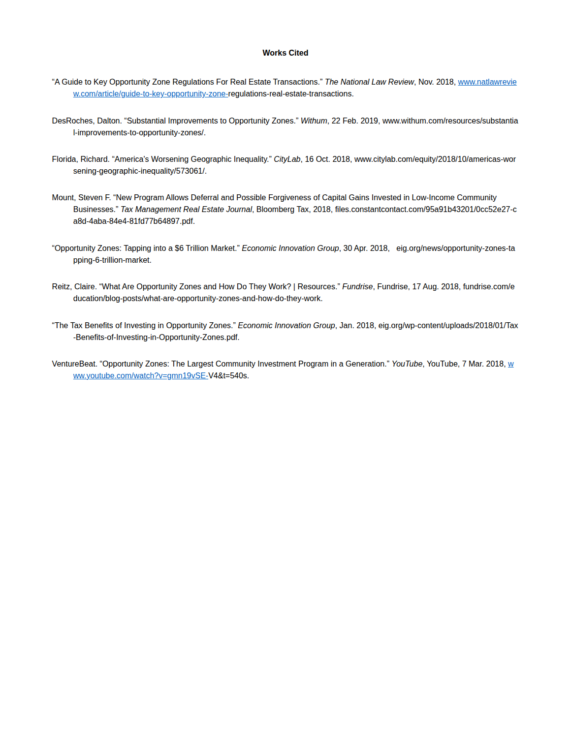Works Cited
“A Guide to Key Opportunity Zone Regulations For Real Estate Transactions.” The National Law Review, Nov. 2018, www.natlawreview.com/article/guide-to-key-opportunity-zone-regulations-real-estate-transactions.
DesRoches, Dalton. “Substantial Improvements to Opportunity Zones.” Withum, 22 Feb. 2019, www.withum.com/resources/substantial-improvements-to-opportunity-zones/.
Florida, Richard. “America's Worsening Geographic Inequality.” CityLab, 16 Oct. 2018, www.citylab.com/equity/2018/10/americas-worsening-geographic-inequality/573061/.
Mount, Steven F. “New Program Allows Deferral and Possible Forgiveness of Capital Gains Invested in Low-Income Community Businesses.” Tax Management Real Estate Journal, Bloomberg Tax, 2018, files.constantcontact.com/95a91b43201/0cc52e27-ca8d-4aba-84e4-81fd77b64897.pdf.
“Opportunity Zones: Tapping into a $6 Trillion Market.” Economic Innovation Group, 30 Apr. 2018, eig.org/news/opportunity-zones-tapping-6-trillion-market.
Reitz, Claire. “What Are Opportunity Zones and How Do They Work? | Resources.” Fundrise, Fundrise, 17 Aug. 2018, fundrise.com/education/blog-posts/what-are-opportunity-zones-and-how-do-they-work.
“The Tax Benefits of Investing in Opportunity Zones.” Economic Innovation Group, Jan. 2018, eig.org/wp-content/uploads/2018/01/Tax-Benefits-of-Investing-in-Opportunity-Zones.pdf.
VentureBeat. “Opportunity Zones: The Largest Community Investment Program in a Generation.” YouTube, YouTube, 7 Mar. 2018, www.youtube.com/watch?v=gmn19vSE-V4&t=540s.